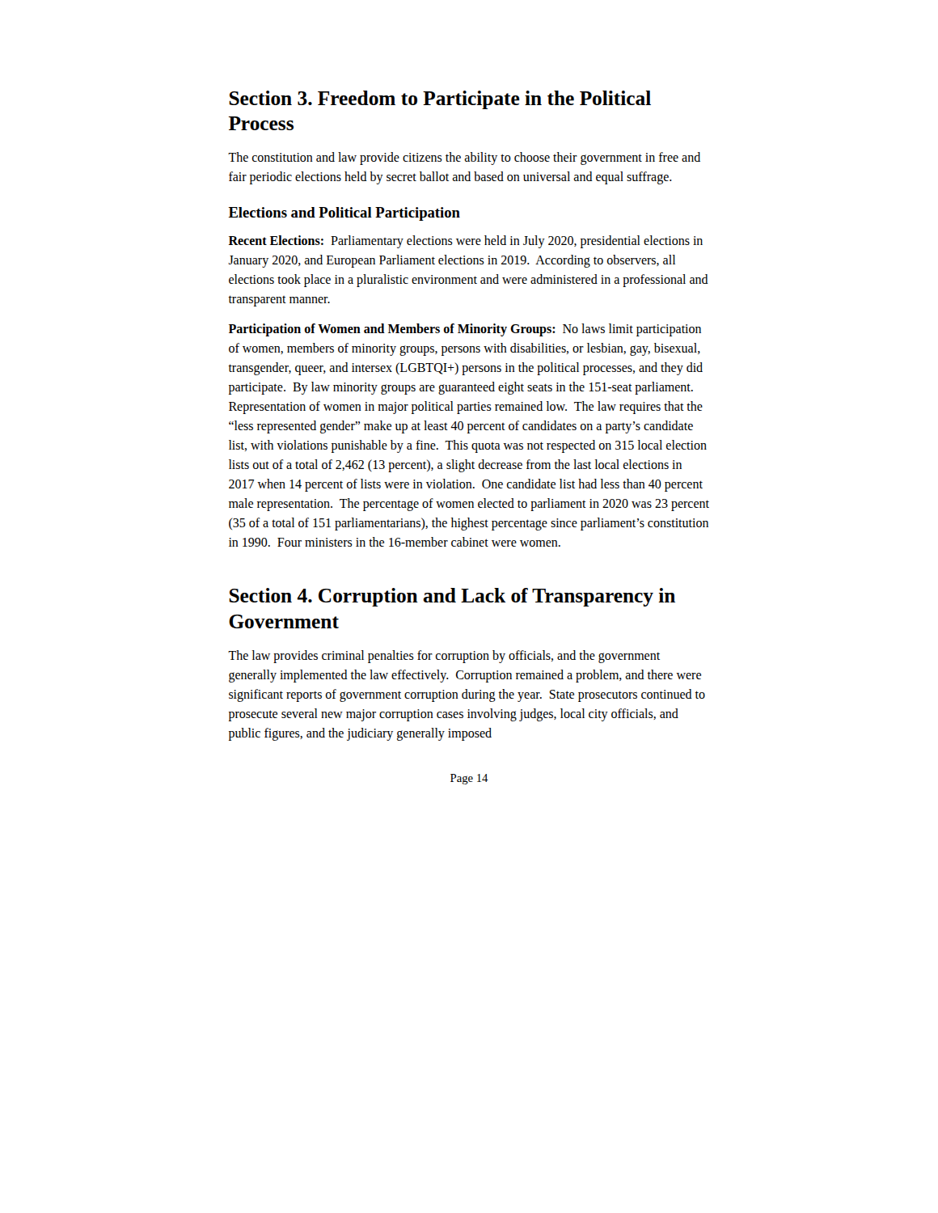Section 3. Freedom to Participate in the Political Process
The constitution and law provide citizens the ability to choose their government in free and fair periodic elections held by secret ballot and based on universal and equal suffrage.
Elections and Political Participation
Recent Elections: Parliamentary elections were held in July 2020, presidential elections in January 2020, and European Parliament elections in 2019. According to observers, all elections took place in a pluralistic environment and were administered in a professional and transparent manner.
Participation of Women and Members of Minority Groups: No laws limit participation of women, members of minority groups, persons with disabilities, or lesbian, gay, bisexual, transgender, queer, and intersex (LGBTQI+) persons in the political processes, and they did participate. By law minority groups are guaranteed eight seats in the 151-seat parliament. Representation of women in major political parties remained low. The law requires that the “less represented gender” make up at least 40 percent of candidates on a party’s candidate list, with violations punishable by a fine. This quota was not respected on 315 local election lists out of a total of 2,462 (13 percent), a slight decrease from the last local elections in 2017 when 14 percent of lists were in violation. One candidate list had less than 40 percent male representation. The percentage of women elected to parliament in 2020 was 23 percent (35 of a total of 151 parliamentarians), the highest percentage since parliament’s constitution in 1990. Four ministers in the 16-member cabinet were women.
Section 4. Corruption and Lack of Transparency in Government
The law provides criminal penalties for corruption by officials, and the government generally implemented the law effectively. Corruption remained a problem, and there were significant reports of government corruption during the year. State prosecutors continued to prosecute several new major corruption cases involving judges, local city officials, and public figures, and the judiciary generally imposed
Page 14